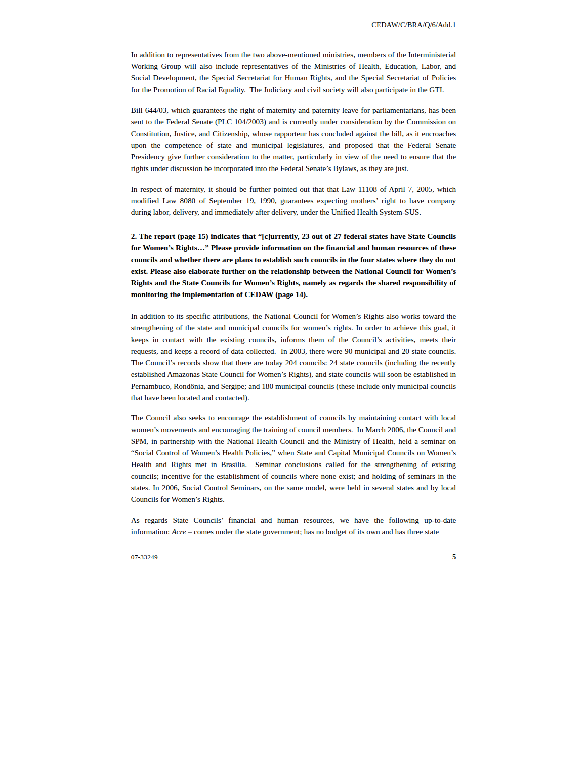CEDAW/C/BRA/Q/6/Add.1
In addition to representatives from the two above-mentioned ministries, members of the Interministerial Working Group will also include representatives of the Ministries of Health, Education, Labor, and Social Development, the Special Secretariat for Human Rights, and the Special Secretariat of Policies for the Promotion of Racial Equality. The Judiciary and civil society will also participate in the GTI.
Bill 644/03, which guarantees the right of maternity and paternity leave for parliamentarians, has been sent to the Federal Senate (PLC 104/2003) and is currently under consideration by the Commission on Constitution, Justice, and Citizenship, whose rapporteur has concluded against the bill, as it encroaches upon the competence of state and municipal legislatures, and proposed that the Federal Senate Presidency give further consideration to the matter, particularly in view of the need to ensure that the rights under discussion be incorporated into the Federal Senate’s Bylaws, as they are just.
In respect of maternity, it should be further pointed out that that Law 11108 of April 7, 2005, which modified Law 8080 of September 19, 1990, guarantees expecting mothers’ right to have company during labor, delivery, and immediately after delivery, under the Unified Health System-SUS.
2. The report (page 15) indicates that “[c]urrently, 23 out of 27 federal states have State Councils for Women’s Rights…” Please provide information on the financial and human resources of these councils and whether there are plans to establish such councils in the four states where they do not exist. Please also elaborate further on the relationship between the National Council for Women’s Rights and the State Councils for Women’s Rights, namely as regards the shared responsibility of monitoring the implementation of CEDAW (page 14).
In addition to its specific attributions, the National Council for Women’s Rights also works toward the strengthening of the state and municipal councils for women’s rights. In order to achieve this goal, it keeps in contact with the existing councils, informs them of the Council’s activities, meets their requests, and keeps a record of data collected. In 2003, there were 90 municipal and 20 state councils. The Council’s records show that there are today 204 councils: 24 state councils (including the recently established Amazonas State Council for Women’s Rights), and state councils will soon be established in Pernambuco, Rondônia, and Sergipe; and 180 municipal councils (these include only municipal councils that have been located and contacted).
The Council also seeks to encourage the establishment of councils by maintaining contact with local women’s movements and encouraging the training of council members. In March 2006, the Council and SPM, in partnership with the National Health Council and the Ministry of Health, held a seminar on “Social Control of Women’s Health Policies,” when State and Capital Municipal Councils on Women’s Health and Rights met in Brasília. Seminar conclusions called for the strengthening of existing councils; incentive for the establishment of councils where none exist; and holding of seminars in the states. In 2006, Social Control Seminars, on the same model, were held in several states and by local Councils for Women’s Rights.
As regards State Councils’ financial and human resources, we have the following up-to-date information: Acre – comes under the state government; has no budget of its own and has three state
07-33249 5